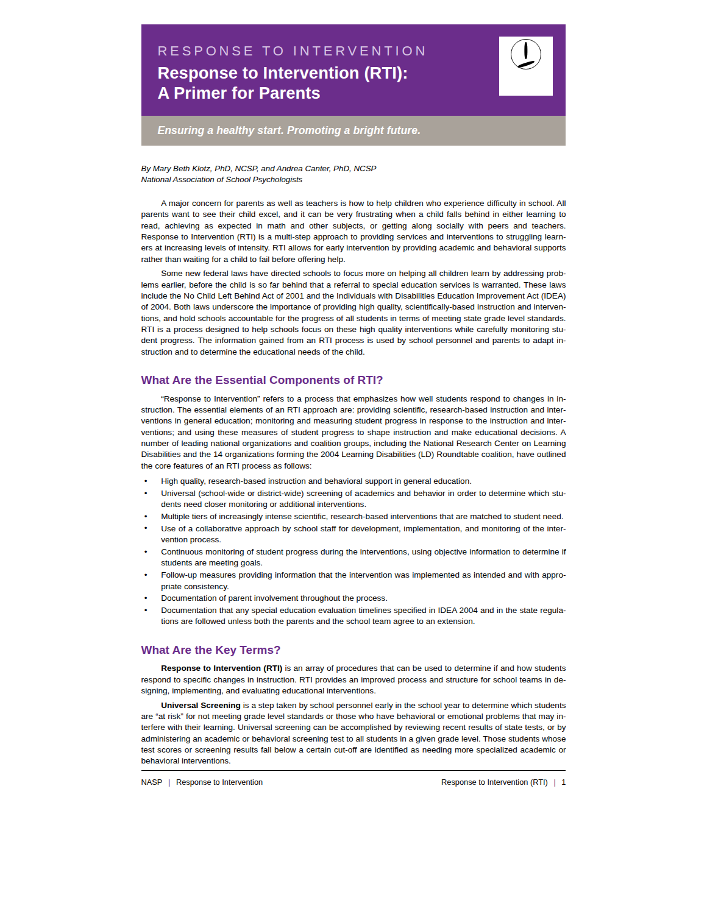Response to Intervention
Response to Intervention (RTI):
A Primer for Parents
NASP
National
Association of
School
Psychologists
Ensuring a healthy start. Promoting a bright future.
By Mary Beth Klotz, PhD, NCSP, and Andrea Canter, PhD, NCSP
National Association of School Psychologists
A major concern for parents as well as teachers is how to help children who experience difficulty in school. All parents want to see their child excel, and it can be very frustrating when a child falls behind in either learning to read, achieving as expected in math and other subjects, or getting along socially with peers and teachers. Response to Intervention (RTI) is a multi-step approach to providing services and interventions to struggling learners at increasing levels of intensity. RTI allows for early intervention by providing academic and behavioral supports rather than waiting for a child to fail before offering help.
Some new federal laws have directed schools to focus more on helping all children learn by addressing problems earlier, before the child is so far behind that a referral to special education services is warranted. These laws include the No Child Left Behind Act of 2001 and the Individuals with Disabilities Education Improvement Act (IDEA) of 2004. Both laws underscore the importance of providing high quality, scientifically-based instruction and interventions, and hold schools accountable for the progress of all students in terms of meeting state grade level standards. RTI is a process designed to help schools focus on these high quality interventions while carefully monitoring student progress. The information gained from an RTI process is used by school personnel and parents to adapt instruction and to determine the educational needs of the child.
What Are the Essential Components of RTI?
“Response to Intervention” refers to a process that emphasizes how well students respond to changes in instruction. The essential elements of an RTI approach are: providing scientific, research-based instruction and interventions in general education; monitoring and measuring student progress in response to the instruction and interventions; and using these measures of student progress to shape instruction and make educational decisions. A number of leading national organizations and coalition groups, including the National Research Center on Learning Disabilities and the 14 organizations forming the 2004 Learning Disabilities (LD) Roundtable coalition, have outlined the core features of an RTI process as follows:
High quality, research-based instruction and behavioral support in general education.
Universal (school-wide or district-wide) screening of academics and behavior in order to determine which students need closer monitoring or additional interventions.
Multiple tiers of increasingly intense scientific, research-based interventions that are matched to student need.
Use of a collaborative approach by school staff for development, implementation, and monitoring of the intervention process.
Continuous monitoring of student progress during the interventions, using objective information to determine if students are meeting goals.
Follow-up measures providing information that the intervention was implemented as intended and with appropriate consistency.
Documentation of parent involvement throughout the process.
Documentation that any special education evaluation timelines specified in IDEA 2004 and in the state regulations are followed unless both the parents and the school team agree to an extension.
What Are the Key Terms?
Response to Intervention (RTI) is an array of procedures that can be used to determine if and how students respond to specific changes in instruction. RTI provides an improved process and structure for school teams in designing, implementing, and evaluating educational interventions.
Universal Screening is a step taken by school personnel early in the school year to determine which students are “at risk” for not meeting grade level standards or those who have behavioral or emotional problems that may interfere with their learning. Universal screening can be accomplished by reviewing recent results of state tests, or by administering an academic or behavioral screening test to all students in a given grade level. Those students whose test scores or screening results fall below a certain cut-off are identified as needing more specialized academic or behavioral interventions.
NASP|Response to Intervention
Response to Intervention (RTI)|1